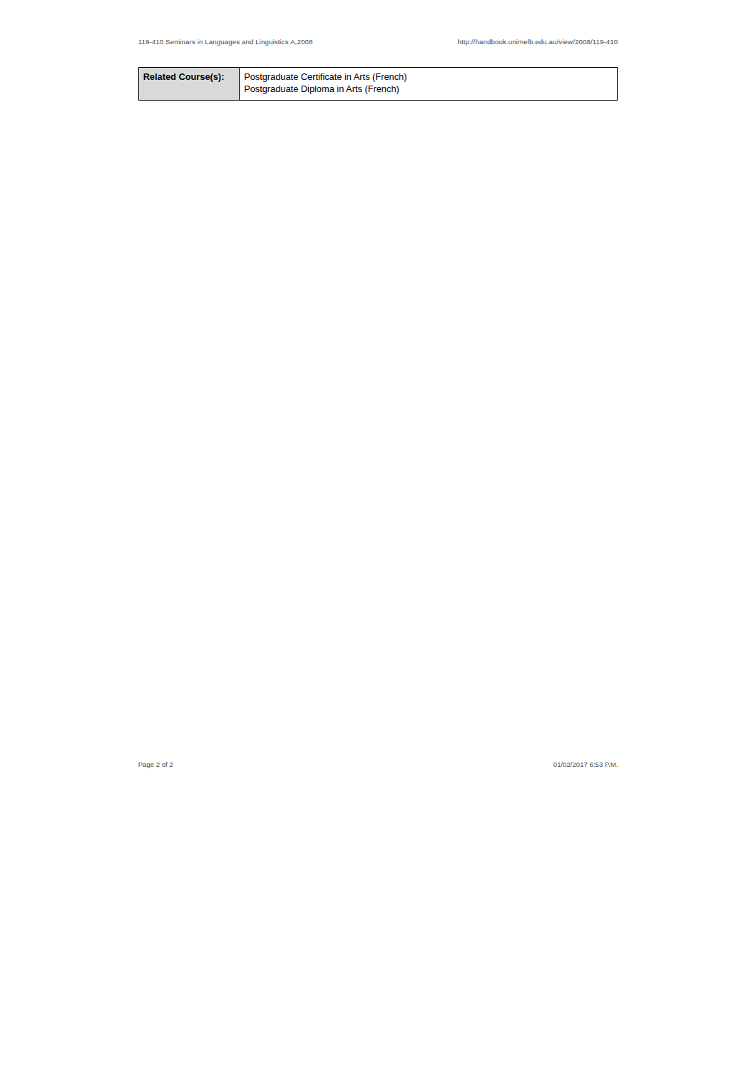119-410 Seminars in Languages and Linguistics A,2008 http://handbook.unimelb.edu.au/view/2008/119-410
| Related Course(s): | Postgraduate Certificate in Arts (French) Postgraduate Diploma in Arts (French) |
Page 2 of 2 01/02/2017 6:53 P.M.